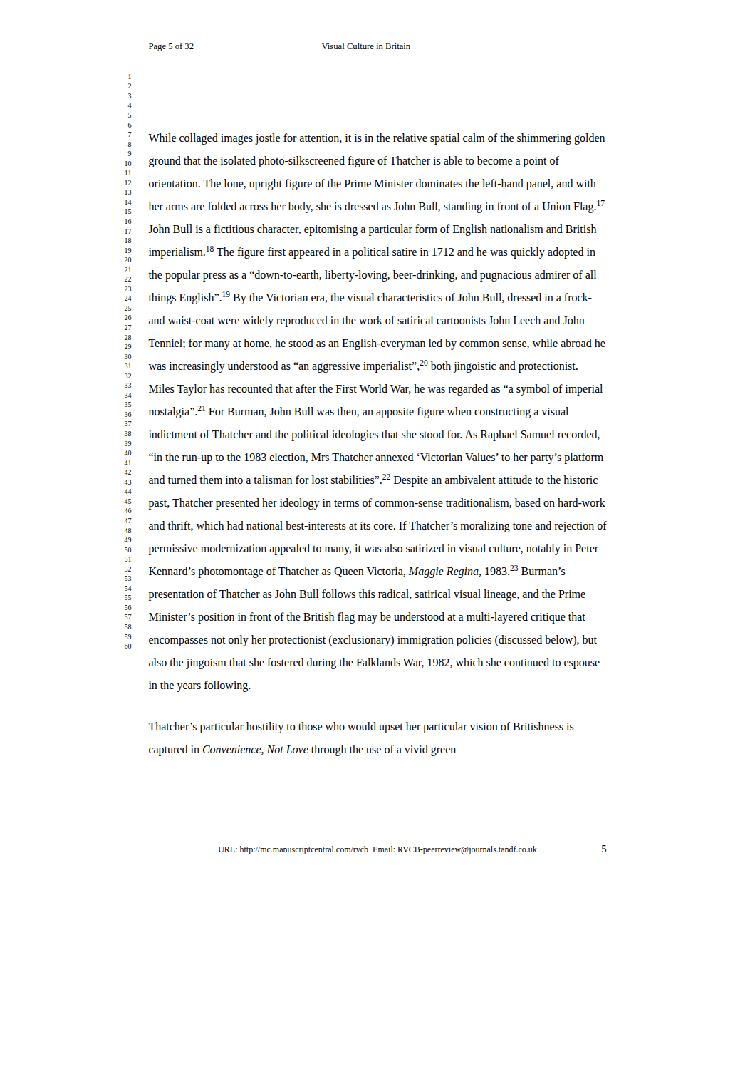Page 5 of 32
Visual Culture in Britain
123456789101112131415161718192021222324252627282930313233343536373839404142434445464748495051525354555657585960
While collaged images jostle for attention, it is in the relative spatial calm of the shimmering golden ground that the isolated photo-silkscreened figure of Thatcher is able to become a point of orientation. The lone, upright figure of the Prime Minister dominates the left-hand panel, and with her arms are folded across her body, she is dressed as John Bull, standing in front of a Union Flag.17 John Bull is a fictitious character, epitomising a particular form of English nationalism and British imperialism.18 The figure first appeared in a political satire in 1712 and he was quickly adopted in the popular press as a “down-to-earth, liberty-loving, beer-drinking, and pugnacious admirer of all things English”.19 By the Victorian era, the visual characteristics of John Bull, dressed in a frock- and waist-coat were widely reproduced in the work of satirical cartoonists John Leech and John Tenniel; for many at home, he stood as an English-everyman led by common sense, while abroad he was increasingly understood as “an aggressive imperialist”,20 both jingoistic and protectionist. Miles Taylor has recounted that after the First World War, he was regarded as “a symbol of imperial nostalgia”.21 For Burman, John Bull was then, an apposite figure when constructing a visual indictment of Thatcher and the political ideologies that she stood for. As Raphael Samuel recorded, “in the run-up to the 1983 election, Mrs Thatcher annexed ‘Victorian Values’ to her party’s platform and turned them into a talisman for lost stabilities”.22 Despite an ambivalent attitude to the historic past, Thatcher presented her ideology in terms of common-sense traditionalism, based on hard-work and thrift, which had national best-interests at its core. If Thatcher’s moralizing tone and rejection of permissive modernization appealed to many, it was also satirized in visual culture, notably in Peter Kennard’s photomontage of Thatcher as Queen Victoria, Maggie Regina, 1983.23 Burman’s presentation of Thatcher as John Bull follows this radical, satirical visual lineage, and the Prime Minister’s position in front of the British flag may be understood at a multi-layered critique that encompasses not only her protectionist (exclusionary) immigration policies (discussed below), but also the jingoism that she fostered during the Falklands War, 1982, which she continued to espouse in the years following.
Thatcher’s particular hostility to those who would upset her particular vision of Britishness is captured in Convenience, Not Love through the use of a vivid green
URL: http://mc.manuscriptcentral.com/rvcb Email: RVCB-peerreview@journals.tandf.co.uk
5